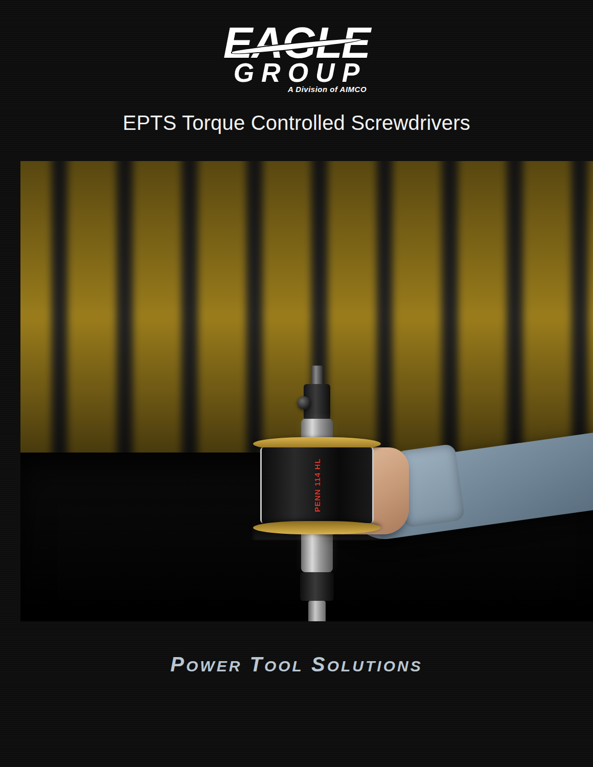EAGLE
GROUP
A Division of AIMCO
EPTS Torque Controlled Screwdrivers
POWER TOOL SOLUTIONS